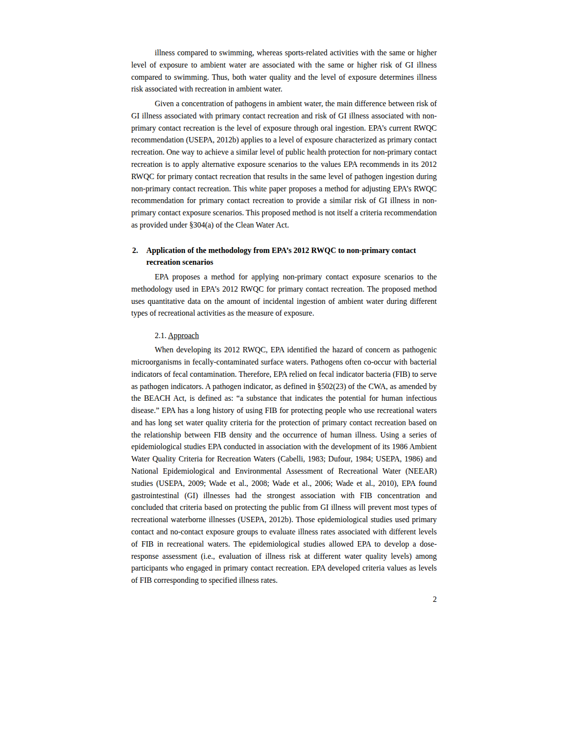illness compared to swimming, whereas sports-related activities with the same or higher level of exposure to ambient water are associated with the same or higher risk of GI illness compared to swimming. Thus, both water quality and the level of exposure determines illness risk associated with recreation in ambient water.
Given a concentration of pathogens in ambient water, the main difference between risk of GI illness associated with primary contact recreation and risk of GI illness associated with non-primary contact recreation is the level of exposure through oral ingestion. EPA’s current RWQC recommendation (USEPA, 2012b) applies to a level of exposure characterized as primary contact recreation. One way to achieve a similar level of public health protection for non-primary contact recreation is to apply alternative exposure scenarios to the values EPA recommends in its 2012 RWQC for primary contact recreation that results in the same level of pathogen ingestion during non-primary contact recreation. This white paper proposes a method for adjusting EPA’s RWQC recommendation for primary contact recreation to provide a similar risk of GI illness in non-primary contact exposure scenarios. This proposed method is not itself a criteria recommendation as provided under §304(a) of the Clean Water Act.
2.
Application of the methodology from EPA’s 2012 RWQC to non-primary contact recreation scenarios
EPA proposes a method for applying non-primary contact exposure scenarios to the methodology used in EPA’s 2012 RWQC for primary contact recreation. The proposed method uses quantitative data on the amount of incidental ingestion of ambient water during different types of recreational activities as the measure of exposure.
2.1. Approach
When developing its 2012 RWQC, EPA identified the hazard of concern as pathogenic microorganisms in fecally-contaminated surface waters. Pathogens often co-occur with bacterial indicators of fecal contamination. Therefore, EPA relied on fecal indicator bacteria (FIB) to serve as pathogen indicators. A pathogen indicator, as defined in §502(23) of the CWA, as amended by the BEACH Act, is defined as: “a substance that indicates the potential for human infectious disease.” EPA has a long history of using FIB for protecting people who use recreational waters and has long set water quality criteria for the protection of primary contact recreation based on the relationship between FIB density and the occurrence of human illness. Using a series of epidemiological studies EPA conducted in association with the development of its 1986 Ambient Water Quality Criteria for Recreation Waters (Cabelli, 1983; Dufour, 1984; USEPA, 1986) and National Epidemiological and Environmental Assessment of Recreational Water (NEEAR) studies (USEPA, 2009; Wade et al., 2008; Wade et al., 2006; Wade et al., 2010), EPA found gastrointestinal (GI) illnesses had the strongest association with FIB concentration and concluded that criteria based on protecting the public from GI illness will prevent most types of recreational waterborne illnesses (USEPA, 2012b). Those epidemiological studies used primary contact and no-contact exposure groups to evaluate illness rates associated with different levels of FIB in recreational waters. The epidemiological studies allowed EPA to develop a dose-response assessment (i.e., evaluation of illness risk at different water quality levels) among participants who engaged in primary contact recreation. EPA developed criteria values as levels of FIB corresponding to specified illness rates.
2